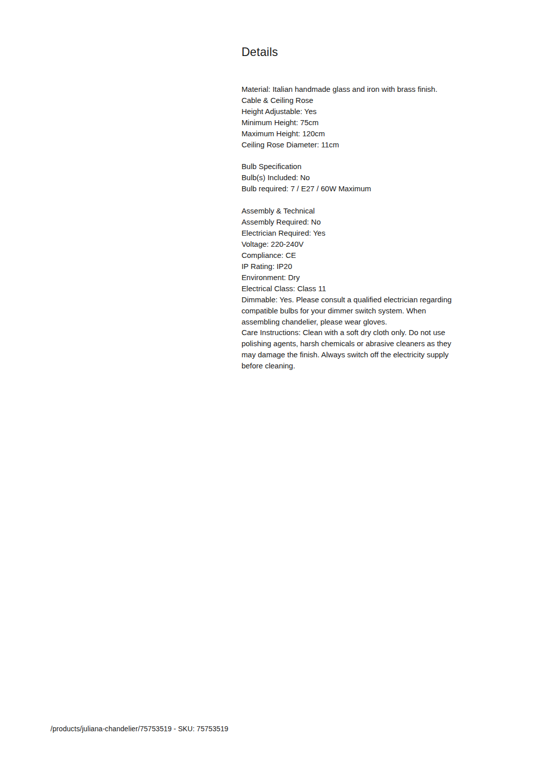Details
Material: Italian handmade glass and iron with brass finish.
Cable & Ceiling Rose
Height Adjustable: Yes
Minimum Height: 75cm
Maximum Height: 120cm
Ceiling Rose Diameter: 11cm
Bulb Specification
Bulb(s) Included: No
Bulb required: 7 / E27 / 60W Maximum
Assembly & Technical
Assembly Required: No
Electrician Required: Yes
Voltage: 220-240V
Compliance: CE
IP Rating: IP20
Environment: Dry
Electrical Class: Class 11
Dimmable: Yes. Please consult a qualified electrician regarding compatible bulbs for your dimmer switch system. When assembling chandelier, please wear gloves.
Care Instructions: Clean with a soft dry cloth only. Do not use polishing agents, harsh chemicals or abrasive cleaners as they may damage the finish. Always switch off the electricity supply before cleaning.
/products/juliana-chandelier/75753519 - SKU: 75753519